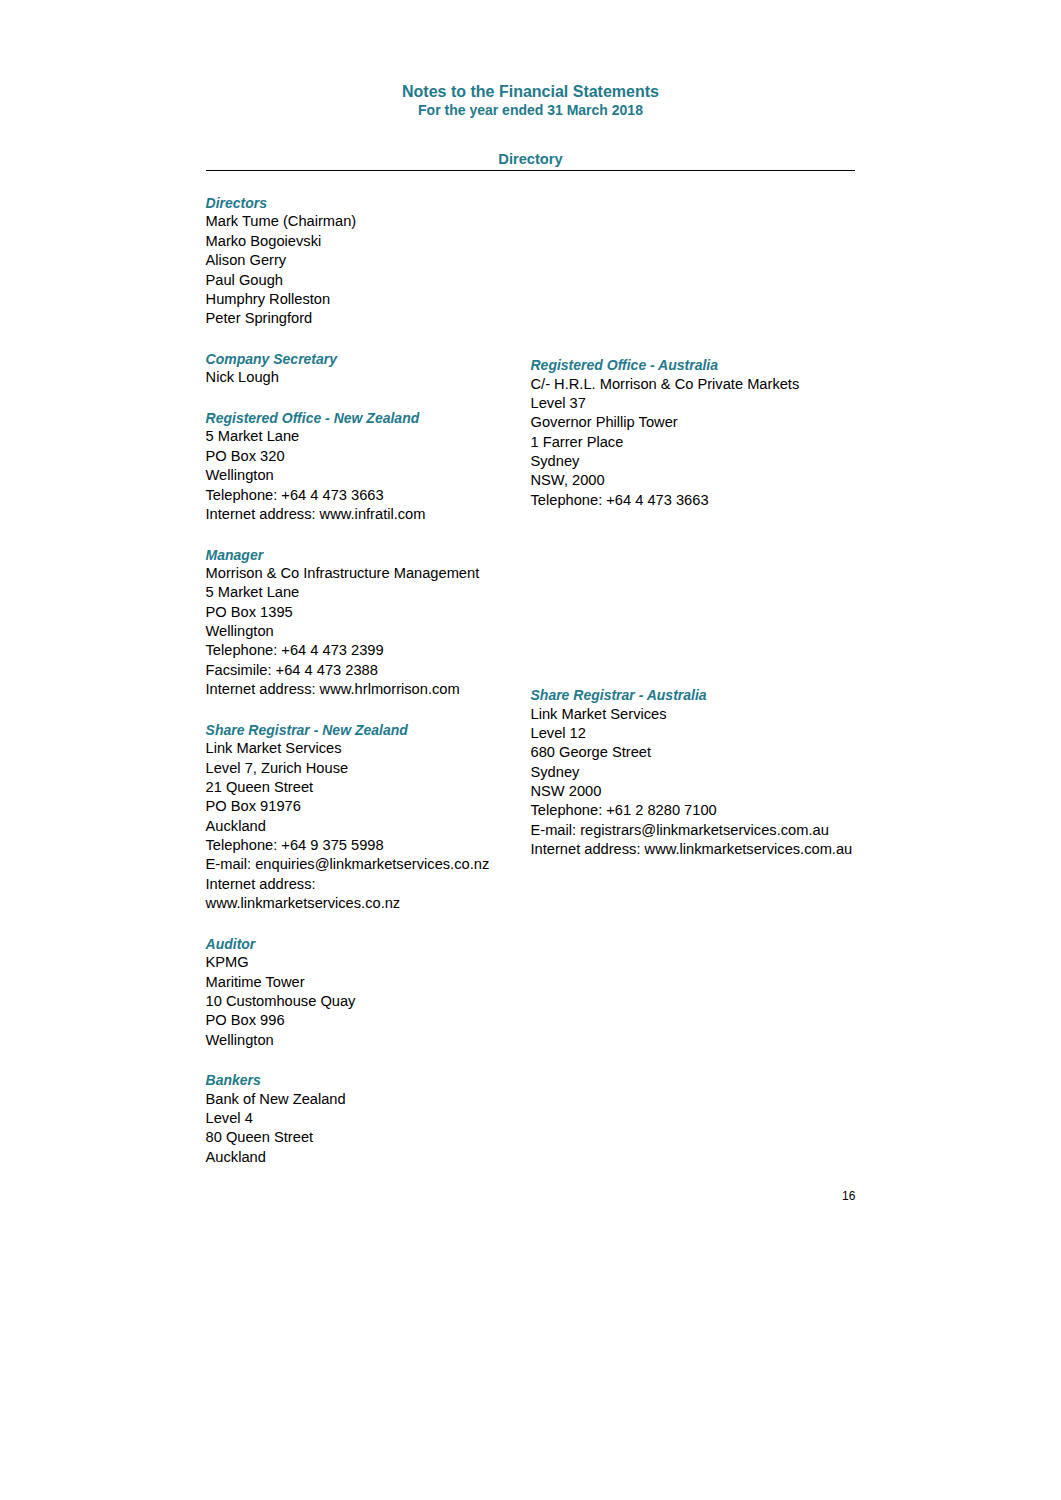Notes to the Financial Statements
For the year ended 31 March 2018
Directory
Directors
Mark Tume (Chairman)
Marko Bogoievski
Alison Gerry
Paul Gough
Humphry Rolleston
Peter Springford
Company Secretary
Nick Lough
Registered Office - New Zealand
5 Market Lane
PO Box 320
Wellington
Telephone: +64 4 473 3663
Internet address: www.infratil.com
Manager
Morrison & Co Infrastructure Management
5 Market Lane
PO Box 1395
Wellington
Telephone: +64 4 473 2399
Facsimile: +64 4 473 2388
Internet address: www.hrlmorrison.com
Share Registrar - New Zealand
Link Market Services
Level 7, Zurich House
21 Queen Street
PO Box 91976
Auckland
Telephone: +64 9 375 5998
E-mail: enquiries@linkmarketservices.co.nz
Internet address: www.linkmarketservices.co.nz
Auditor
KPMG
Maritime Tower
10 Customhouse Quay
PO Box 996
Wellington
Bankers
Bank of New Zealand
Level 4
80 Queen Street
Auckland
Registered Office - Australia
C/- H.R.L. Morrison & Co Private Markets
Level 37
Governor Phillip Tower
1 Farrer Place
Sydney
NSW, 2000
Telephone: +64 4 473 3663
Share Registrar - Australia
Link Market Services
Level 12
680 George Street
Sydney
NSW 2000
Telephone: +61 2 8280 7100
E-mail: registrars@linkmarketservices.com.au
Internet address: www.linkmarketservices.com.au
16